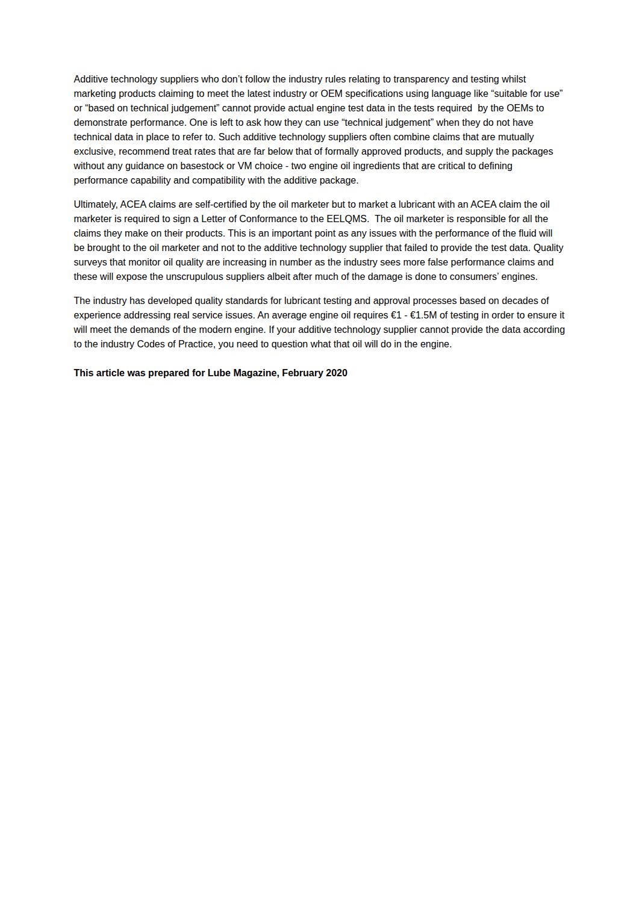Additive technology suppliers who don’t follow the industry rules relating to transparency and testing whilst marketing products claiming to meet the latest industry or OEM specifications using language like “suitable for use” or “based on technical judgement” cannot provide actual engine test data in the tests required by the OEMs to demonstrate performance. One is left to ask how they can use “technical judgement” when they do not have technical data in place to refer to. Such additive technology suppliers often combine claims that are mutually exclusive, recommend treat rates that are far below that of formally approved products, and supply the packages without any guidance on basestock or VM choice - two engine oil ingredients that are critical to defining performance capability and compatibility with the additive package.
Ultimately, ACEA claims are self-certified by the oil marketer but to market a lubricant with an ACEA claim the oil marketer is required to sign a Letter of Conformance to the EELQMS. The oil marketer is responsible for all the claims they make on their products. This is an important point as any issues with the performance of the fluid will be brought to the oil marketer and not to the additive technology supplier that failed to provide the test data. Quality surveys that monitor oil quality are increasing in number as the industry sees more false performance claims and these will expose the unscrupulous suppliers albeit after much of the damage is done to consumers’ engines.
The industry has developed quality standards for lubricant testing and approval processes based on decades of experience addressing real service issues. An average engine oil requires €1 - €1.5M of testing in order to ensure it will meet the demands of the modern engine. If your additive technology supplier cannot provide the data according to the industry Codes of Practice, you need to question what that oil will do in the engine.
This article was prepared for Lube Magazine, February 2020